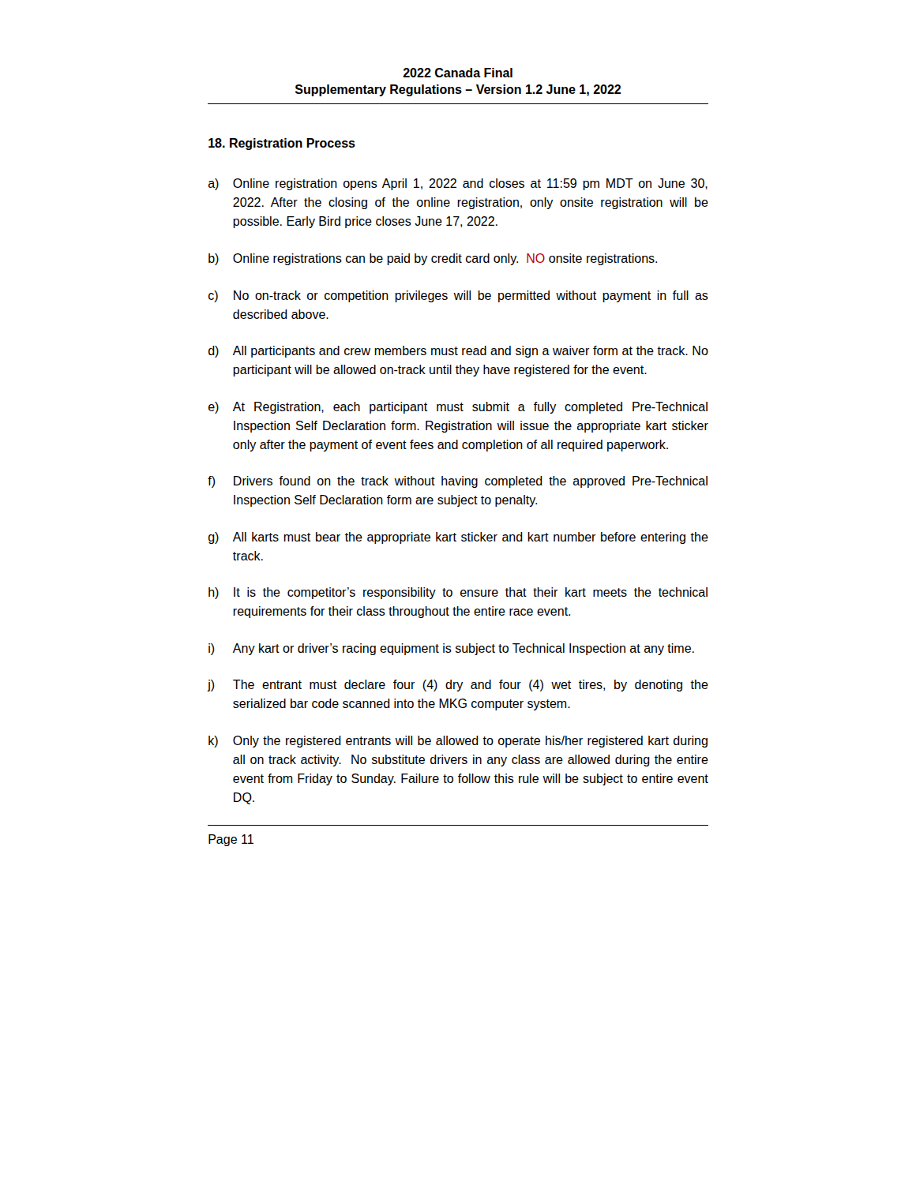2022 Canada Final Supplementary Regulations – Version 1.2 June 1, 2022
18. Registration Process
a) Online registration opens April 1, 2022 and closes at 11:59 pm MDT on June 30, 2022. After the closing of the online registration, only onsite registration will be possible. Early Bird price closes June 17, 2022.
b) Online registrations can be paid by credit card only. NO onsite registrations.
c) No on-track or competition privileges will be permitted without payment in full as described above.
d) All participants and crew members must read and sign a waiver form at the track. No participant will be allowed on-track until they have registered for the event.
e) At Registration, each participant must submit a fully completed Pre-Technical Inspection Self Declaration form. Registration will issue the appropriate kart sticker only after the payment of event fees and completion of all required paperwork.
f) Drivers found on the track without having completed the approved Pre-Technical Inspection Self Declaration form are subject to penalty.
g) All karts must bear the appropriate kart sticker and kart number before entering the track.
h) It is the competitor’s responsibility to ensure that their kart meets the technical requirements for their class throughout the entire race event.
i) Any kart or driver’s racing equipment is subject to Technical Inspection at any time.
j) The entrant must declare four (4) dry and four (4) wet tires, by denoting the serialized bar code scanned into the MKG computer system.
k) Only the registered entrants will be allowed to operate his/her registered kart during all on track activity. No substitute drivers in any class are allowed during the entire event from Friday to Sunday. Failure to follow this rule will be subject to entire event DQ.
Page 11